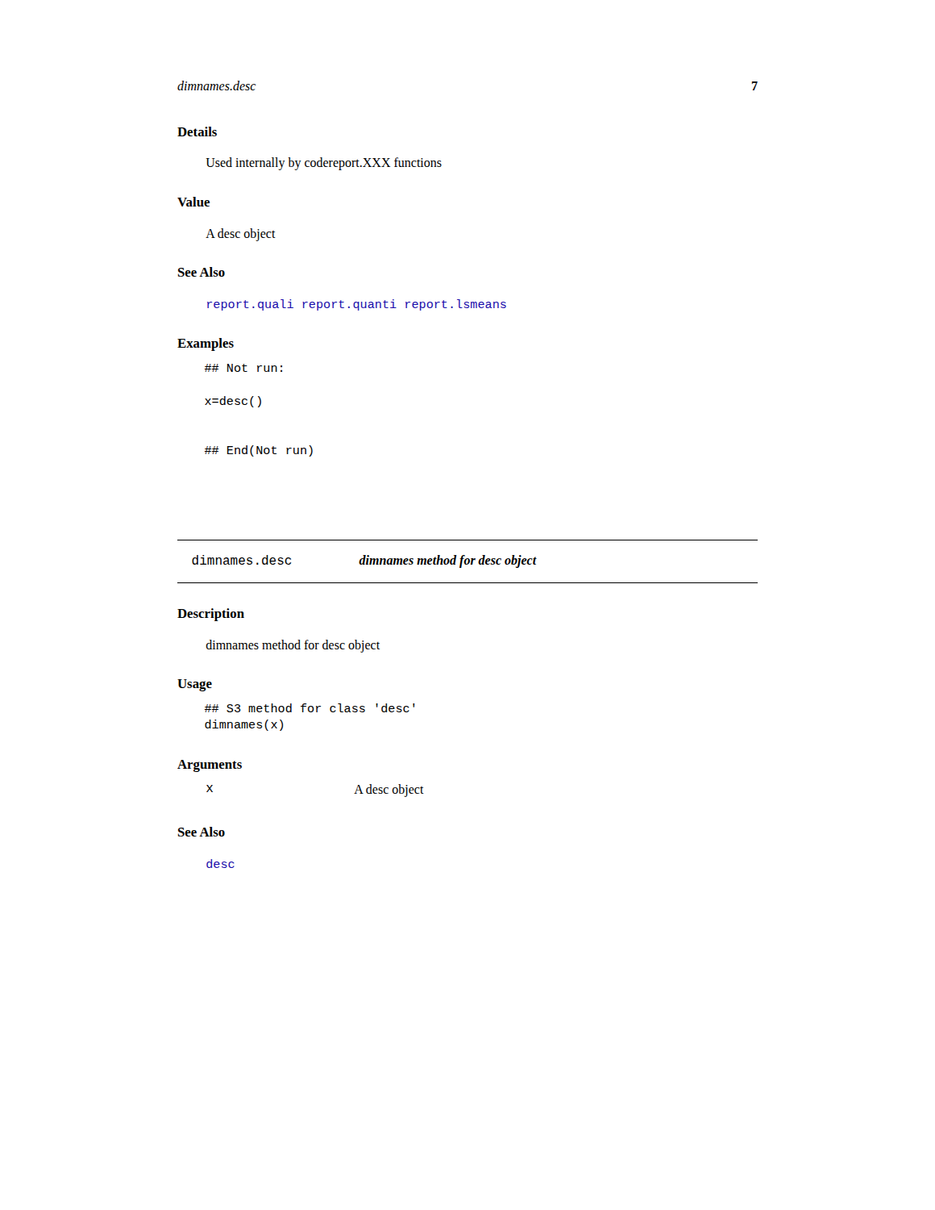dimnames.desc 7
Details
Used internally by codereport.XXX functions
Value
A desc object
See Also
report.quali report.quanti report.lsmeans
Examples
## Not run:

x=desc()


## End(Not run)
dimnames.desc dimnames method for desc object
Description
dimnames method for desc object
Usage
## S3 method for class 'desc'
dimnames(x)
Arguments
| x | A desc object |
See Also
desc